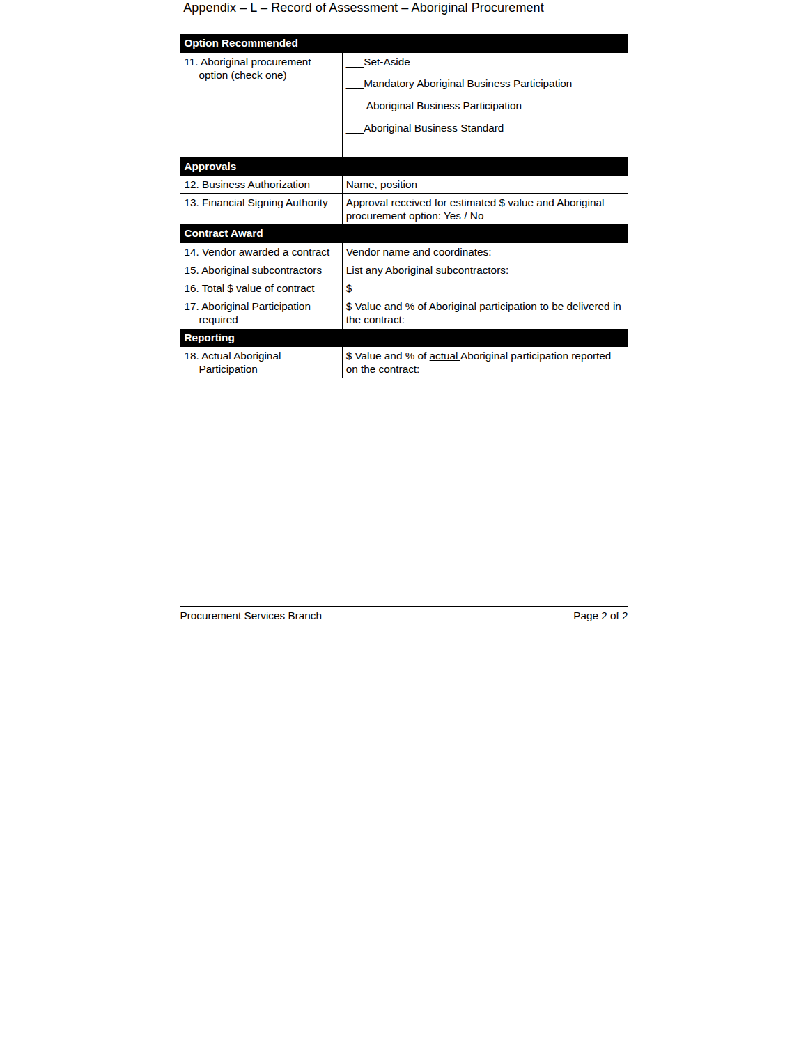Appendix – L – Record of Assessment – Aboriginal Procurement
| Option Recommended |
| 11. Aboriginal procurement option (check one) | ___ Set-Aside ___ Mandatory Aboriginal Business Participation ___ Aboriginal Business Participation ___ Aboriginal Business Standard |
| Approvals |
| 12. Business Authorization | Name, position |
| 13. Financial Signing Authority | Approval received for estimated $ value and Aboriginal procurement option: Yes / No |
| Contract Award |
| 14. Vendor awarded a contract | Vendor name and coordinates: |
| 15. Aboriginal subcontractors | List any Aboriginal subcontractors: |
| 16. Total $ value of contract | $ |
| 17. Aboriginal Participation required | $ Value and % of Aboriginal participation to be delivered in the contract: |
| Reporting |
| 18. Actual Aboriginal Participation | $ Value and % of actual Aboriginal participation reported on the contract: |
Procurement Services Branch Page 2 of 2